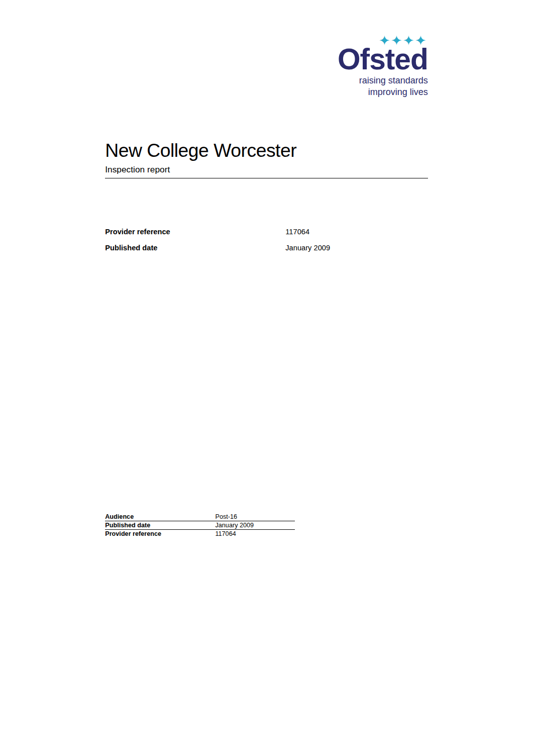✦✦✦✦
Ofsted
raising standards
improving lives
New College Worcester
Inspection report
Provider reference
117064
Published date
January 2009
| Audience | Post-16 |
| Published date | January 2009 |
| Provider reference | 117064 |